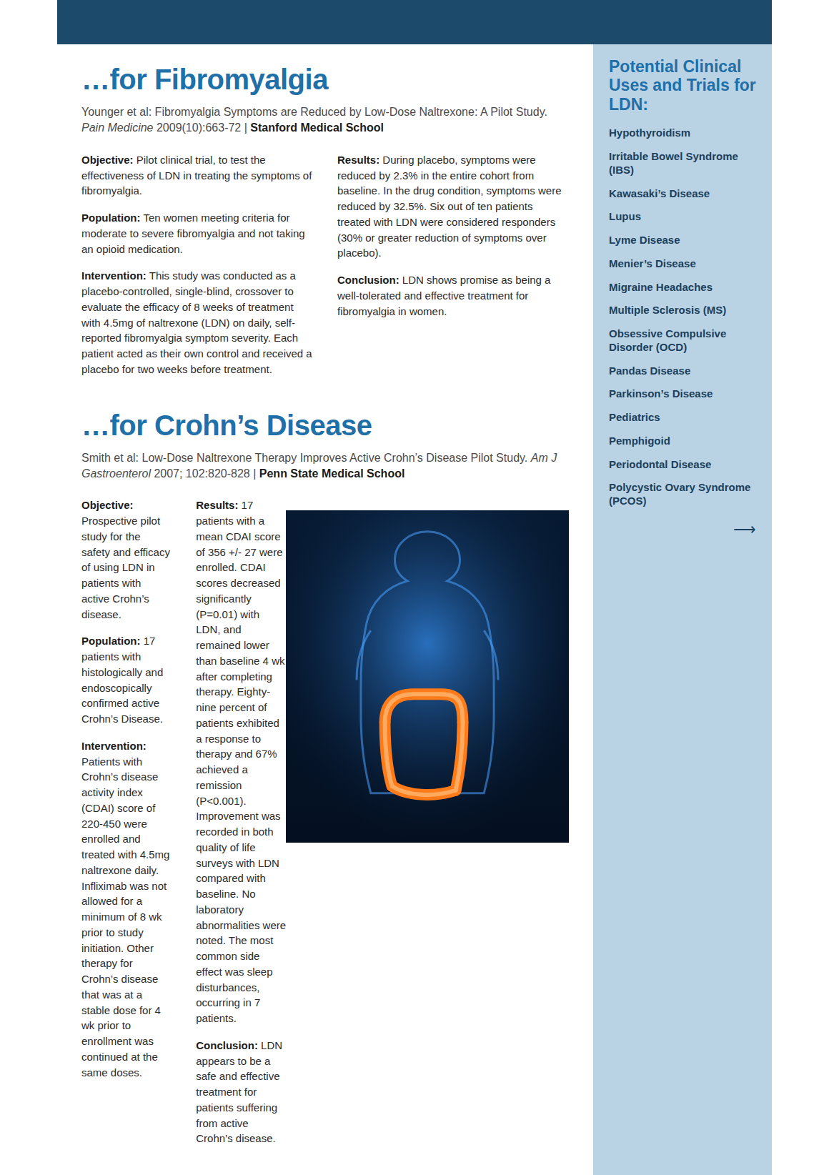…for Fibromyalgia
Younger et al: Fibromyalgia Symptoms are Reduced by Low-Dose Naltrexone: A Pilot Study. Pain Medicine 2009(10):663-72 | Stanford Medical School
Objective: Pilot clinical trial, to test the effectiveness of LDN in treating the symptoms of fibromyalgia.
Population: Ten women meeting criteria for moderate to severe fibromyalgia and not taking an opioid medication.
Intervention: This study was conducted as a placebo-controlled, single-blind, crossover to evaluate the efficacy of 8 weeks of treatment with 4.5mg of naltrexone (LDN) on daily, self-reported fibromyalgia symptom severity. Each patient acted as their own control and received a placebo for two weeks before treatment.
Results: During placebo, symptoms were reduced by 2.3% in the entire cohort from baseline. In the drug condition, symptoms were reduced by 32.5%. Six out of ten patients treated with LDN were considered responders (30% or greater reduction of symptoms over placebo).
Conclusion: LDN shows promise as being a well-tolerated and effective treatment for fibromyalgia in women.
…for Crohn’s Disease
Smith et al: Low-Dose Naltrexone Therapy Improves Active Crohn’s Disease Pilot Study. Am J Gastroenterol 2007; 102:820-828 | Penn State Medical School
Objective: Prospective pilot study for the safety and efficacy of using LDN in patients with active Crohn’s disease.
Population: 17 patients with histologically and endoscopically confirmed active Crohn’s Disease.
Intervention: Patients with Crohn’s disease activity index (CDAI) score of 220-450 were enrolled and treated with 4.5mg naltrexone daily. Infliximab was not allowed for a minimum of 8 wk prior to study initiation. Other therapy for Crohn’s disease that was at a stable dose for 4 wk prior to enrollment was continued at the same doses.
Results: 17 patients with a mean CDAI score of 356 +/- 27 were enrolled. CDAI scores decreased significantly (P=0.01) with LDN, and remained lower than baseline 4 wk after completing therapy. Eighty-nine percent of patients exhibited a response to therapy and 67% achieved a remission (P<0.001). Improvement was recorded in both quality of life surveys with LDN compared with baseline. No laboratory abnormalities were noted. The most common side effect was sleep disturbances, occurring in 7 patients.
Conclusion: LDN appears to be a safe and effective treatment for patients suffering from active Crohn’s disease.
Potential Clinical Uses and Trials for LDN:
Hypothyroidism
Irritable Bowel Syndrome (IBS)
Kawasaki’s Disease
Lupus
Lyme Disease
Menier’s Disease
Migraine Headaches
Multiple Sclerosis (MS)
Obsessive Compulsive Disorder (OCD)
Pandas Disease
Parkinson’s Disease
Pediatrics
Pemphigoid
Periodontal Disease
Polycystic Ovary Syndrome (PCOS)
⟶